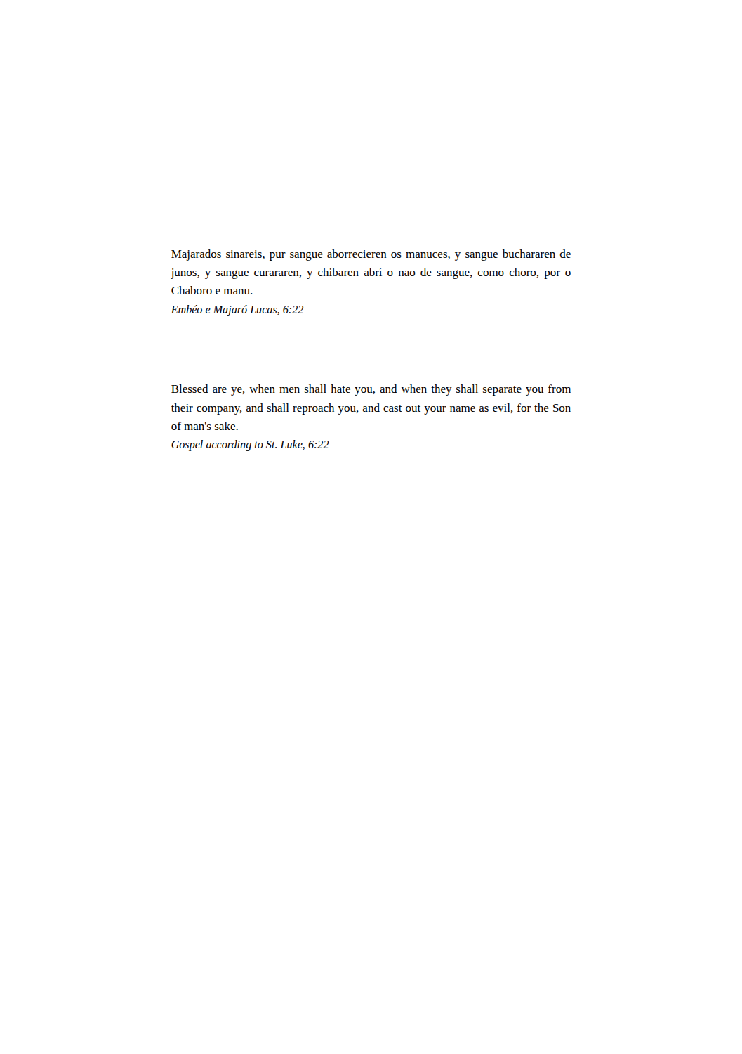Majarados sinareis, pur sangue aborrecieren os manuces, y sangue buchararen de junos, y sangue curararen, y chibaren abrí o nao de sangue, como choro, por o Chaboro e manu.
Embéo e Majaró Lucas, 6:22
Blessed are ye, when men shall hate you, and when they shall separate you from their company, and shall reproach you, and cast out your name as evil, for the Son of man's sake.
Gospel according to St. Luke, 6:22